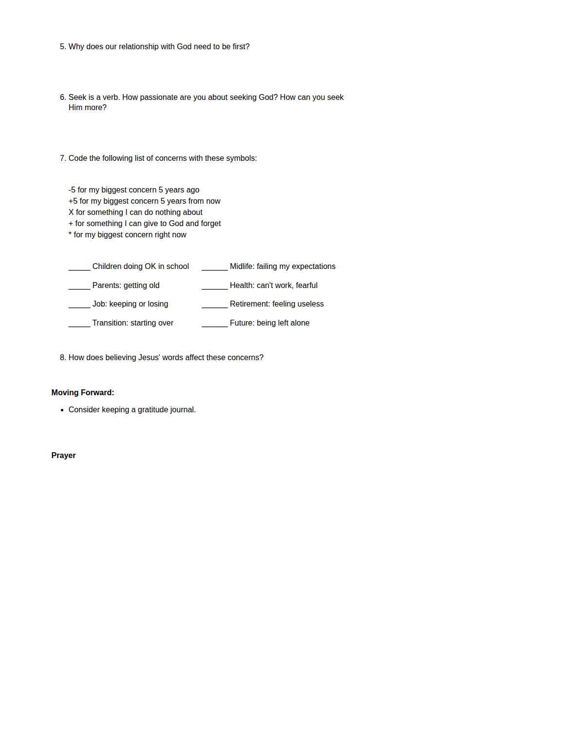Why does our relationship with God need to be first?
Seek is a verb. How passionate are you about seeking God? How can you seek Him more?
Code the following list of concerns with these symbols:
-5 for my biggest concern 5 years ago
+5 for my biggest concern 5 years from now
X for something I can do nothing about
+ for something I can give to God and forget
* for my biggest concern right now
| _____ Children doing OK in school | ______ Midlife: failing my expectations |
| _____ Parents: getting old | ______ Health: can't work, fearful |
| _____ Job: keeping or losing | ______ Retirement: feeling useless |
| _____ Transition: starting over | ______ Future: being left alone |
How does believing Jesus' words affect these concerns?
Moving Forward:
Consider keeping a gratitude journal.
Prayer